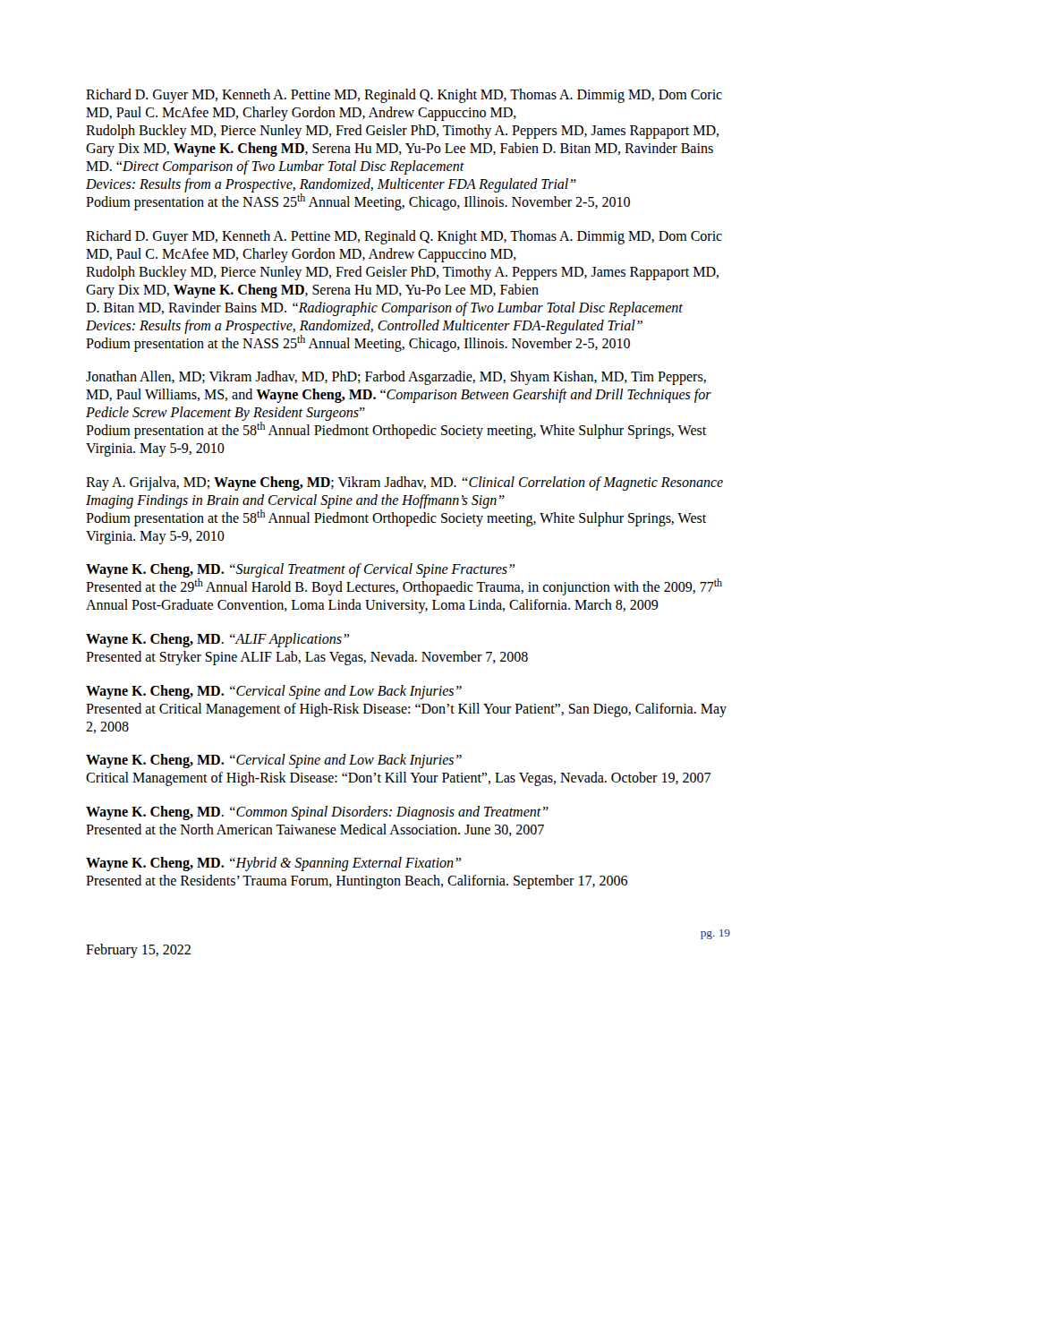Richard D. Guyer MD, Kenneth A. Pettine MD, Reginald Q. Knight MD, Thomas A. Dimmig MD, Dom Coric MD, Paul C. McAfee MD, Charley Gordon MD, Andrew Cappuccino MD,
Rudolph Buckley MD, Pierce Nunley MD, Fred Geisler PhD, Timothy A. Peppers MD, James Rappaport MD, Gary Dix MD, Wayne K. Cheng MD, Serena Hu MD, Yu-Po Lee MD, Fabien D. Bitan MD, Ravinder Bains MD. “Direct Comparison of Two Lumbar Total Disc Replacement
Devices: Results from a Prospective, Randomized, Multicenter FDA Regulated Trial”
Podium presentation at the NASS 25th Annual Meeting, Chicago, Illinois. November 2-5, 2010
Richard D. Guyer MD, Kenneth A. Pettine MD, Reginald Q. Knight MD, Thomas A. Dimmig MD, Dom Coric MD, Paul C. McAfee MD, Charley Gordon MD, Andrew Cappuccino MD,
Rudolph Buckley MD, Pierce Nunley MD, Fred Geisler PhD, Timothy A. Peppers MD, James Rappaport MD, Gary Dix MD, Wayne K. Cheng MD, Serena Hu MD, Yu-Po Lee MD, Fabien
D. Bitan MD, Ravinder Bains MD. “Radiographic Comparison of Two Lumbar Total Disc Replacement Devices: Results from a Prospective, Randomized, Controlled Multicenter FDA-Regulated Trial”
Podium presentation at the NASS 25th Annual Meeting, Chicago, Illinois. November 2-5, 2010
Jonathan Allen, MD; Vikram Jadhav, MD, PhD; Farbod Asgarzadie, MD, Shyam Kishan, MD, Tim Peppers, MD, Paul Williams, MS, and Wayne Cheng, MD. “Comparison Between Gearshift and Drill Techniques for Pedicle Screw Placement By Resident Surgeons”
Podium presentation at the 58th Annual Piedmont Orthopedic Society meeting, White Sulphur Springs, West Virginia. May 5-9, 2010
Ray A. Grijalva, MD; Wayne Cheng, MD; Vikram Jadhav, MD. “Clinical Correlation of Magnetic Resonance Imaging Findings in Brain and Cervical Spine and the Hoffmann’s Sign”
Podium presentation at the 58th Annual Piedmont Orthopedic Society meeting, White Sulphur Springs, West Virginia. May 5-9, 2010
Wayne K. Cheng, MD. “Surgical Treatment of Cervical Spine Fractures”
Presented at the 29th Annual Harold B. Boyd Lectures, Orthopaedic Trauma, in conjunction with the 2009, 77th Annual Post-Graduate Convention, Loma Linda University, Loma Linda, California. March 8, 2009
Wayne K. Cheng, MD. “ALIF Applications”
Presented at Stryker Spine ALIF Lab, Las Vegas, Nevada. November 7, 2008
Wayne K. Cheng, MD. “Cervical Spine and Low Back Injuries”
Presented at Critical Management of High-Risk Disease: “Don’t Kill Your Patient”, San Diego, California. May 2, 2008
Wayne K. Cheng, MD. “Cervical Spine and Low Back Injuries”
Critical Management of High-Risk Disease: “Don’t Kill Your Patient”, Las Vegas, Nevada. October 19, 2007
Wayne K. Cheng, MD. “Common Spinal Disorders: Diagnosis and Treatment”
Presented at the North American Taiwanese Medical Association. June 30, 2007
Wayne K. Cheng, MD. “Hybrid & Spanning External Fixation”
Presented at the Residents’ Trauma Forum, Huntington Beach, California. September 17, 2006
pg. 19
February 15, 2022